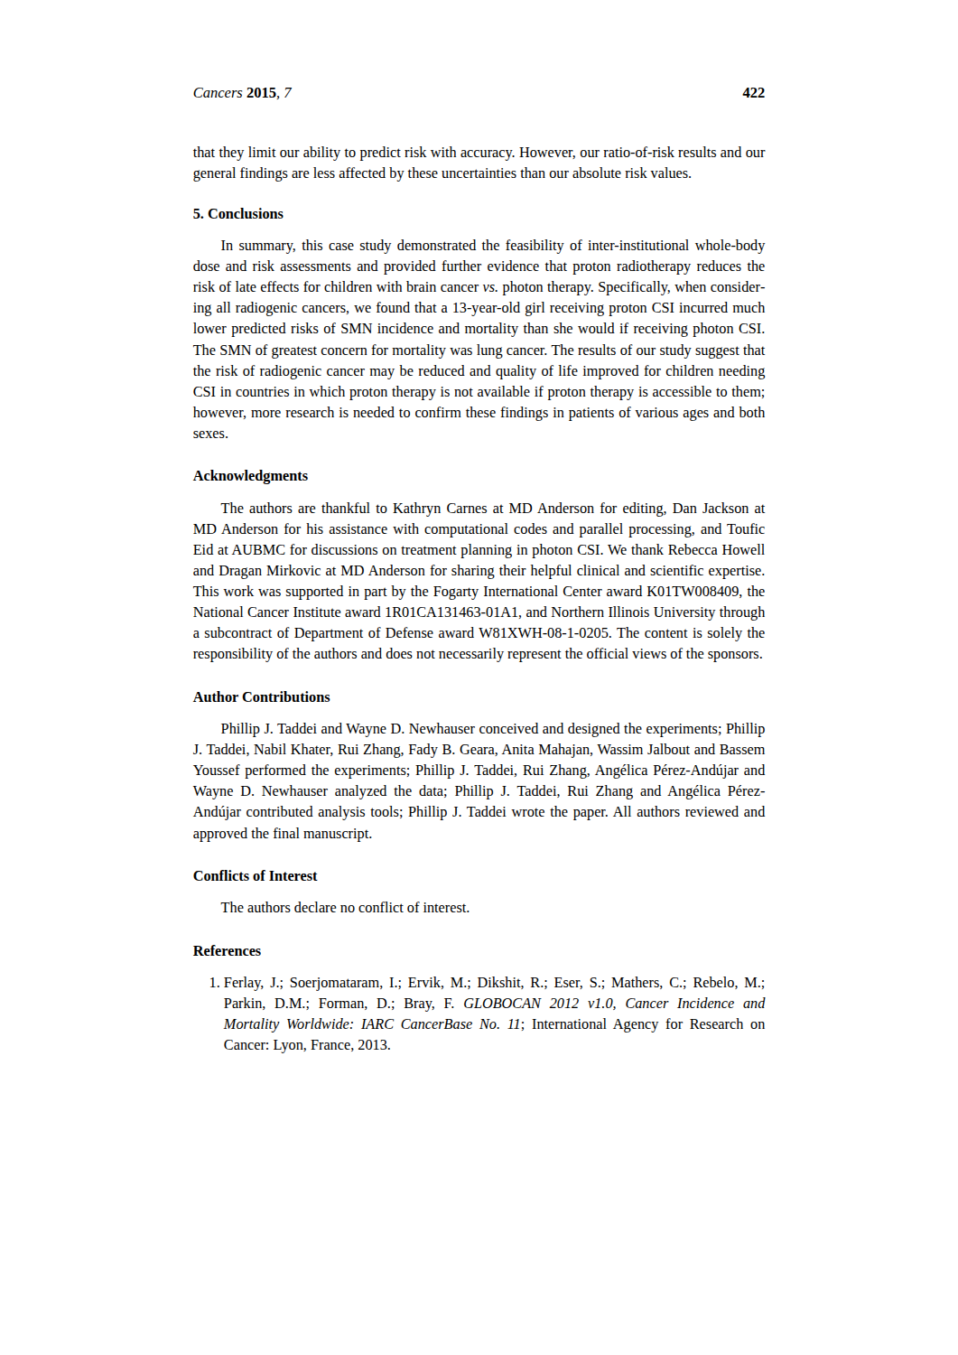Cancers 2015, 7
422
that they limit our ability to predict risk with accuracy. However, our ratio-of-risk results and our general findings are less affected by these uncertainties than our absolute risk values.
5. Conclusions
In summary, this case study demonstrated the feasibility of inter-institutional whole-body dose and risk assessments and provided further evidence that proton radiotherapy reduces the risk of late effects for children with brain cancer vs. photon therapy. Specifically, when considering all radiogenic cancers, we found that a 13-year-old girl receiving proton CSI incurred much lower predicted risks of SMN incidence and mortality than she would if receiving photon CSI. The SMN of greatest concern for mortality was lung cancer. The results of our study suggest that the risk of radiogenic cancer may be reduced and quality of life improved for children needing CSI in countries in which proton therapy is not available if proton therapy is accessible to them; however, more research is needed to confirm these findings in patients of various ages and both sexes.
Acknowledgments
The authors are thankful to Kathryn Carnes at MD Anderson for editing, Dan Jackson at MD Anderson for his assistance with computational codes and parallel processing, and Toufic Eid at AUBMC for discussions on treatment planning in photon CSI. We thank Rebecca Howell and Dragan Mirkovic at MD Anderson for sharing their helpful clinical and scientific expertise. This work was supported in part by the Fogarty International Center award K01TW008409, the National Cancer Institute award 1R01CA131463-01A1, and Northern Illinois University through a subcontract of Department of Defense award W81XWH-08-1-0205. The content is solely the responsibility of the authors and does not necessarily represent the official views of the sponsors.
Author Contributions
Phillip J. Taddei and Wayne D. Newhauser conceived and designed the experiments; Phillip J. Taddei, Nabil Khater, Rui Zhang, Fady B. Geara, Anita Mahajan, Wassim Jalbout and Bassem Youssef performed the experiments; Phillip J. Taddei, Rui Zhang, Angélica Pérez-Andújar and Wayne D. Newhauser analyzed the data; Phillip J. Taddei, Rui Zhang and Angélica Pérez-Andújar contributed analysis tools; Phillip J. Taddei wrote the paper. All authors reviewed and approved the final manuscript.
Conflicts of Interest
The authors declare no conflict of interest.
References
Ferlay, J.; Soerjomataram, I.; Ervik, M.; Dikshit, R.; Eser, S.; Mathers, C.; Rebelo, M.; Parkin, D.M.; Forman, D.; Bray, F. GLOBOCAN 2012 v1.0, Cancer Incidence and Mortality Worldwide: IARC CancerBase No. 11; International Agency for Research on Cancer: Lyon, France, 2013.